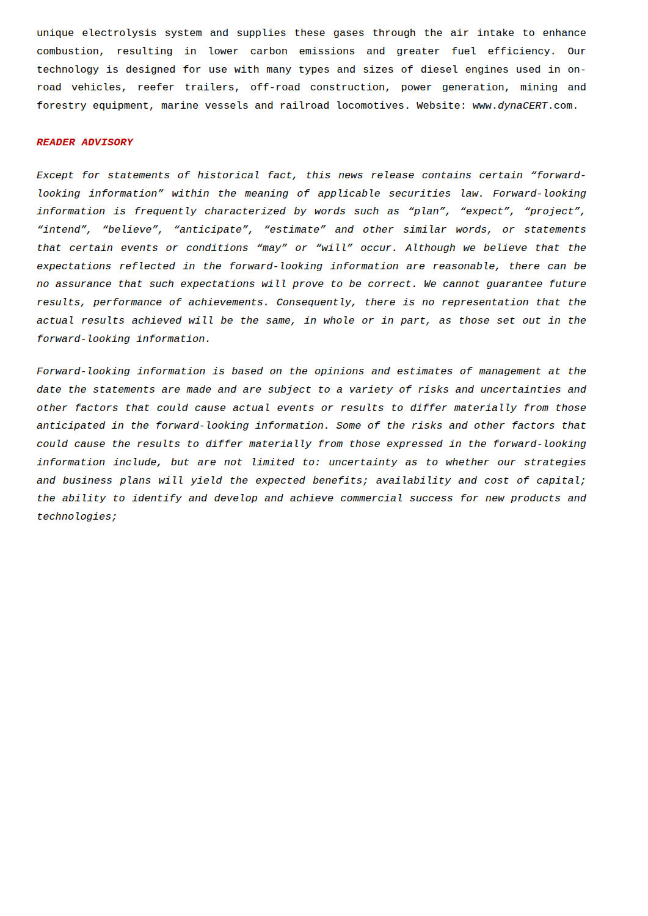unique electrolysis system and supplies these gases through the air intake to enhance combustion, resulting in lower carbon emissions and greater fuel efficiency. Our technology is designed for use with many types and sizes of diesel engines used in on-road vehicles, reefer trailers, off-road construction, power generation, mining and forestry equipment, marine vessels and railroad locomotives. Website: www.dynaCERT.com.
READER ADVISORY
Except for statements of historical fact, this news release contains certain “forward-looking information” within the meaning of applicable securities law. Forward-looking information is frequently characterized by words such as “plan”, “expect”, “project”, “intend”, “believe”, “anticipate”, “estimate” and other similar words, or statements that certain events or conditions “may” or “will” occur. Although we believe that the expectations reflected in the forward-looking information are reasonable, there can be no assurance that such expectations will prove to be correct. We cannot guarantee future results, performance of achievements. Consequently, there is no representation that the actual results achieved will be the same, in whole or in part, as those set out in the forward-looking information.
Forward-looking information is based on the opinions and estimates of management at the date the statements are made and are subject to a variety of risks and uncertainties and other factors that could cause actual events or results to differ materially from those anticipated in the forward-looking information. Some of the risks and other factors that could cause the results to differ materially from those expressed in the forward-looking information include, but are not limited to: uncertainty as to whether our strategies and business plans will yield the expected benefits; availability and cost of capital; the ability to identify and develop and achieve commercial success for new products and technologies;